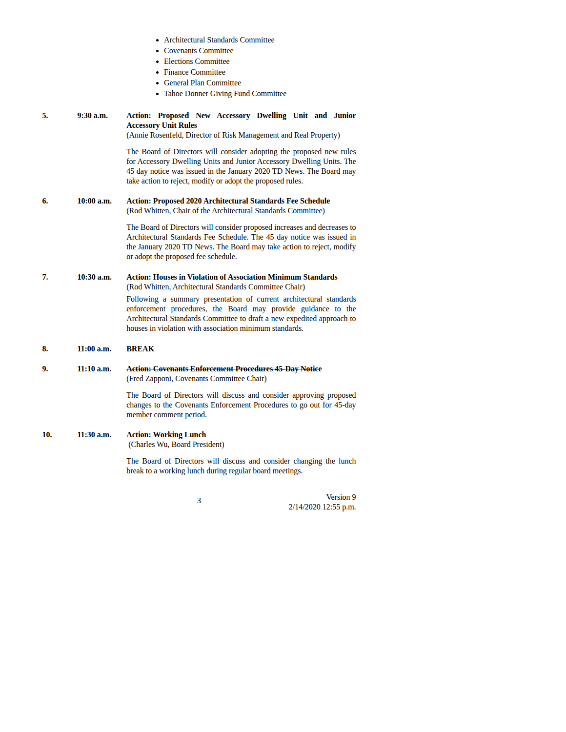Architectural Standards Committee
Covenants Committee
Elections Committee
Finance Committee
General Plan Committee
Tahoe Donner Giving Fund Committee
| 5. | 9:30 a.m. | Action: Proposed New Accessory Dwelling Unit and Junior Accessory Unit Rules (Annie Rosenfeld, Director of Risk Management and Real Property) The Board of Directors will consider adopting the proposed new rules for Accessory Dwelling Units and Junior Accessory Dwelling Units. The 45 day notice was issued in the January 2020 TD News. The Board may take action to reject, modify or adopt the proposed rules. |
| 6. | 10:00 a.m. | Action: Proposed 2020 Architectural Standards Fee Schedule (Rod Whitten, Chair of the Architectural Standards Committee) The Board of Directors will consider proposed increases and decreases to Architectural Standards Fee Schedule. The 45 day notice was issued in the January 2020 TD News. The Board may take action to reject, modify or adopt the proposed fee schedule. |
| 7. | 10:30 a.m. | Action: Houses in Violation of Association Minimum Standards (Rod Whitten, Architectural Standards Committee Chair) Following a summary presentation of current architectural standards enforcement procedures, the Board may provide guidance to the Architectural Standards Committee to draft a new expedited approach to houses in violation with association minimum standards. |
| 8. | 11:00 a.m. | BREAK |
| 9. | 11:10 a.m. | Action: Covenants Enforcement Procedures 45-Day Notice (Fred Zapponi, Covenants Committee Chair) The Board of Directors will discuss and consider approving proposed changes to the Covenants Enforcement Procedures to go out for 45-day member comment period. |
| 10. | 11:30 a.m. | Action: Working Lunch (Charles Wu, Board President) The Board of Directors will discuss and consider changing the lunch break to a working lunch during regular board meetings. |
3
Version 9
2/14/2020 12:55 p.m.